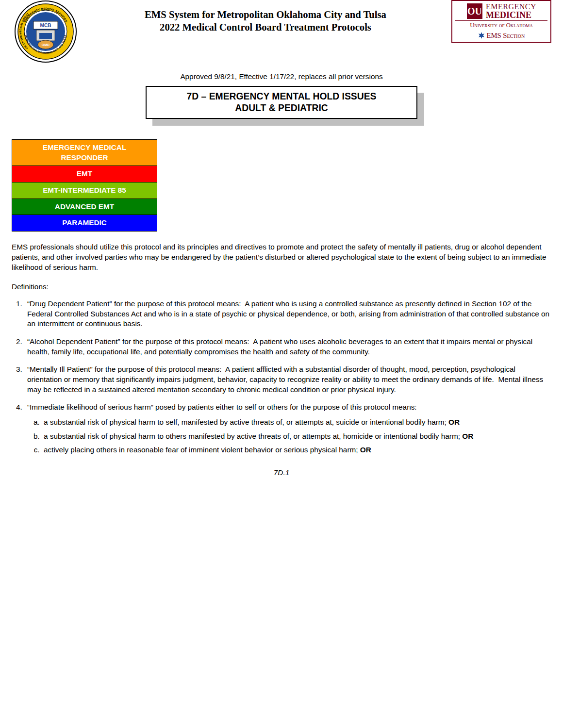MCB OMD EMERGENCY MEDICAL SERVICES METROPOLITAN OKLAHOMA CITY AND TULSA OFFICE OF THE MEDICAL DIRECTOR
EMS System for Metropolitan Oklahoma City and Tulsa
2022 Medical Control Board Treatment Protocols
OU
EMERGENCY
MEDICINE
University of Oklahoma
EMS Section
Approved 9/8/21, Effective 1/17/22, replaces all prior versions
7D – EMERGENCY MENTAL HOLD ISSUES
ADULT & PEDIATRIC
| EMERGENCY MEDICAL RESPONDER |
| EMT |
| EMT-INTERMEDIATE 85 |
| ADVANCED EMT |
| PARAMEDIC |
EMS professionals should utilize this protocol and its principles and directives to promote and protect the safety of mentally ill patients, drug or alcohol dependent patients, and other involved parties who may be endangered by the patient’s disturbed or altered psychological state to the extent of being subject to an immediate likelihood of serious harm.
Definitions:
“Drug Dependent Patient” for the purpose of this protocol means: A patient who is using a controlled substance as presently defined in Section 102 of the Federal Controlled Substances Act and who is in a state of psychic or physical dependence, or both, arising from administration of that controlled substance on an intermittent or continuous basis.
“Alcohol Dependent Patient” for the purpose of this protocol means: A patient who uses alcoholic beverages to an extent that it impairs mental or physical health, family life, occupational life, and potentially compromises the health and safety of the community.
“Mentally Ill Patient” for the purpose of this protocol means: A patient afflicted with a substantial disorder of thought, mood, perception, psychological orientation or memory that significantly impairs judgment, behavior, capacity to recognize reality or ability to meet the ordinary demands of life. Mental illness may be reflected in a sustained altered mentation secondary to chronic medical condition or prior physical injury.
“Immediate likelihood of serious harm” posed by patients either to self or others for the purpose of this protocol means:
a substantial risk of physical harm to self, manifested by active threats of, or attempts at, suicide or intentional bodily harm; OR
a substantial risk of physical harm to others manifested by active threats of, or attempts at, homicide or intentional bodily harm; OR
actively placing others in reasonable fear of imminent violent behavior or serious physical harm; OR
7D.1